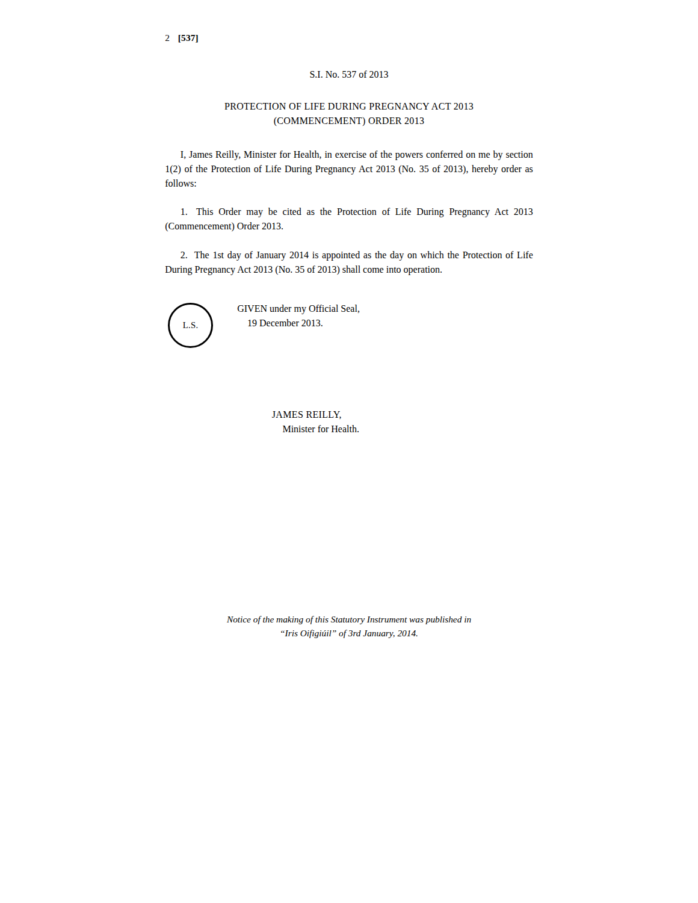2[537]
S.I. No. 537 of 2013
PROTECTION OF LIFE DURING PREGNANCY ACT 2013
(COMMENCEMENT) ORDER 2013
I, James Reilly, Minister for Health, in exercise of the powers conferred on me by section 1(2) of the Protection of Life During Pregnancy Act 2013 (No. 35 of 2013), hereby order as follows:
1. This Order may be cited as the Protection of Life During Pregnancy Act 2013 (Commencement) Order 2013.
2. The 1st day of January 2014 is appointed as the day on which the Protection of Life During Pregnancy Act 2013 (No. 35 of 2013) shall come into operation.
L.S.
GIVEN under my Official Seal, 19 December 2013.
JAMES REILLY, Minister for Health.
Notice of the making of this Statutory Instrument was published in “Iris Oifigiúil” of 3rd January, 2014.